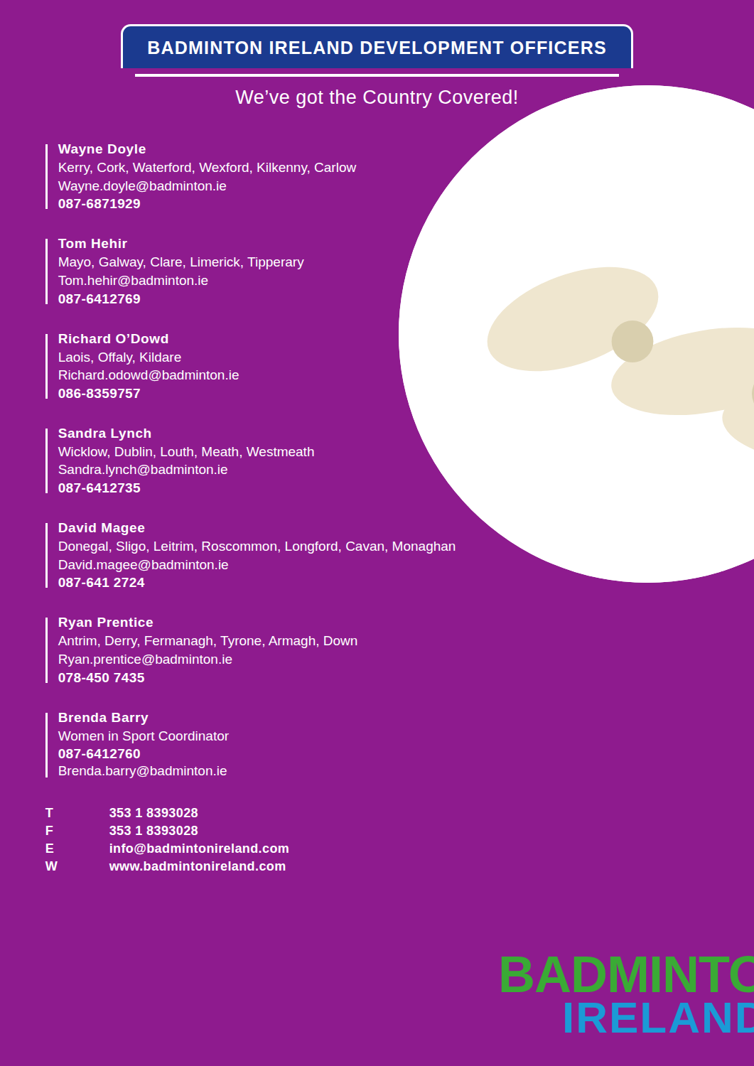BADMINTON IRELAND DEVELOPMENT OFFICERS
We’ve got the Country Covered!
Wayne Doyle
Kerry, Cork, Waterford, Wexford, Kilkenny, Carlow
Wayne.doyle@badminton.ie
087-6871929
Tom Hehir
Mayo, Galway, Clare, Limerick, Tipperary
Tom.hehir@badminton.ie
087-6412769
Richard O’Dowd
Laois, Offaly, Kildare
Richard.odowd@badminton.ie
086-8359757
Sandra Lynch
Wicklow, Dublin, Louth, Meath, Westmeath
Sandra.lynch@badminton.ie
087-6412735
David Magee
Donegal, Sligo, Leitrim, Roscommon, Longford, Cavan, Monaghan
David.magee@badminton.ie
087-641 2724
Ryan Prentice
Antrim, Derry, Fermanagh, Tyrone, Armagh, Down
Ryan.prentice@badminton.ie
078-450 7435
Brenda Barry
Women in Sport Coordinator
087-6412760
Brenda.barry@badminton.ie
| T | 353 1 8393028 |
| F | 353 1 8393028 |
| E | info@badmintonireland.com |
| W | www.badmintonireland.com |
BADMINTON IRELAND